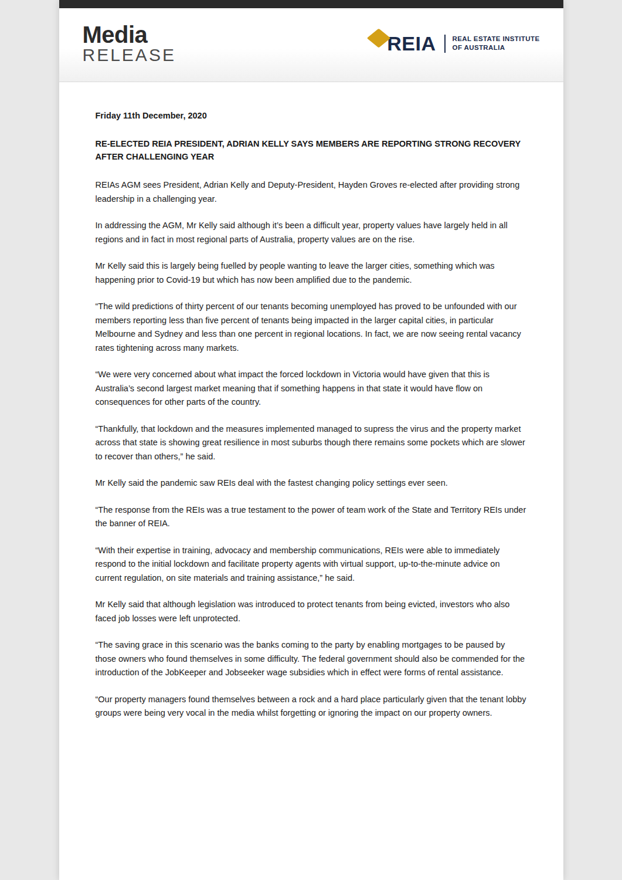Media RELEASE
REIA Real Estate Institute
of Australia
Friday 11th December, 2020
Re-elected REIA President, Adrian Kelly says members are reporting strong recovery after challenging year
REIAs AGM sees President, Adrian Kelly and Deputy-President, Hayden Groves re-elected after providing strong leadership in a challenging year.
In addressing the AGM, Mr Kelly said although it’s been a difficult year, property values have largely held in all regions and in fact in most regional parts of Australia, property values are on the rise.
Mr Kelly said this is largely being fuelled by people wanting to leave the larger cities, something which was happening prior to Covid-19 but which has now been amplified due to the pandemic.
“The wild predictions of thirty percent of our tenants becoming unemployed has proved to be unfounded with our members reporting less than five percent of tenants being impacted in the larger capital cities, in particular Melbourne and Sydney and less than one percent in regional locations. In fact, we are now seeing rental vacancy rates tightening across many markets.
“We were very concerned about what impact the forced lockdown in Victoria would have given that this is Australia’s second largest market meaning that if something happens in that state it would have flow on consequences for other parts of the country.
“Thankfully, that lockdown and the measures implemented managed to supress the virus and the property market across that state is showing great resilience in most suburbs though there remains some pockets which are slower to recover than others,” he said.
Mr Kelly said the pandemic saw REIs deal with the fastest changing policy settings ever seen.
“The response from the REIs was a true testament to the power of team work of the State and Territory REIs under the banner of REIA.
“With their expertise in training, advocacy and membership communications, REIs were able to immediately respond to the initial lockdown and facilitate property agents with virtual support, up-to-the-minute advice on current regulation, on site materials and training assistance,” he said.
Mr Kelly said that although legislation was introduced to protect tenants from being evicted, investors who also faced job losses were left unprotected.
“The saving grace in this scenario was the banks coming to the party by enabling mortgages to be paused by those owners who found themselves in some difficulty. The federal government should also be commended for the introduction of the JobKeeper and Jobseeker wage subsidies which in effect were forms of rental assistance.
“Our property managers found themselves between a rock and a hard place particularly given that the tenant lobby groups were being very vocal in the media whilst forgetting or ignoring the impact on our property owners.